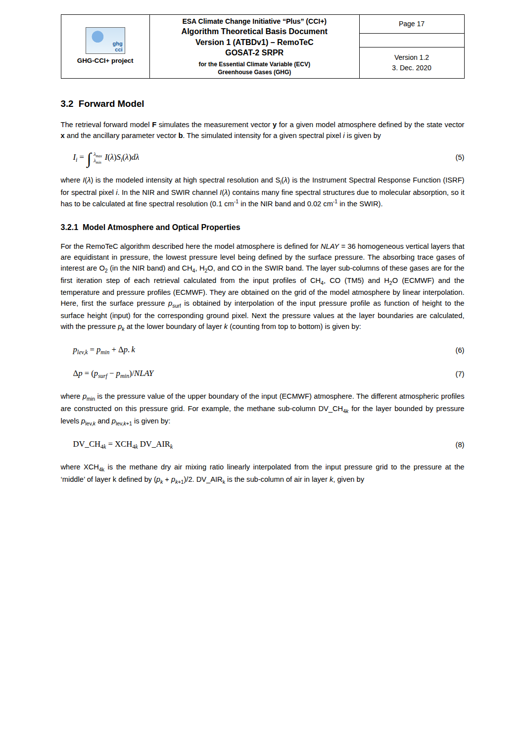| GHG-CCI+ project | ESA Climate Change Initiative “Plus” (CCI+) Algorithm Theoretical Basis Document Version 1 (ATBDv1) – RemoTeC GOSAT-2 SRPR for the Essential Climate Variable (ECV) Greenhouse Gases (GHG) | Page 17 |
| Version 1.2 3. Dec. 2020 |
3.2 Forward Model
The retrieval forward model F simulates the measurement vector y for a given model atmosphere defined by the state vector x and the ancillary parameter vector b. The simulated intensity for a given spectral pixel i is given by
Ii = ∫λmax
λmin I(λ)Si(λ)dλ
(5)
where I(λ) is the modeled intensity at high spectral resolution and Si(λ) is the Instrument Spectral Response Function (ISRF) for spectral pixel i. In the NIR and SWIR channel I(λ) contains many fine spectral structures due to molecular absorption, so it has to be calculated at fine spectral resolution (0.1 cm-1 in the NIR band and 0.02 cm-1 in the SWIR).
3.2.1 Model Atmosphere and Optical Properties
For the RemoTeC algorithm described here the model atmosphere is defined for NLAY = 36 homogeneous vertical layers that are equidistant in pressure, the lowest pressure level being defined by the surface pressure. The absorbing trace gases of interest are O2 (in the NIR band) and CH4, H2O, and CO in the SWIR band. The layer sub-columns of these gases are for the first iteration step of each retrieval calculated from the input profiles of CH4, CO (TM5) and H2O (ECMWF) and the temperature and pressure profiles (ECMWF). They are obtained on the grid of the model atmosphere by linear interpolation. Here, first the surface pressure psurf is obtained by interpolation of the input pressure profile as function of height to the surface height (input) for the corresponding ground pixel. Next the pressure values at the layer boundaries are calculated, with the pressure pk at the lower boundary of layer k (counting from top to bottom) is given by:
plev,k = pmin + Δp. k
(6)
Δp = (psurf − pmin)/NLAY
(7)
where pmin is the pressure value of the upper boundary of the input (ECMWF) atmosphere. The different atmospheric profiles are constructed on this pressure grid. For example, the methane sub-column DV_CH4k for the layer bounded by pressure levels plev,k and plev,k+1 is given by:
DV_CH4k = XCH4k DV_AIRk
(8)
where XCH4k is the methane dry air mixing ratio linearly interpolated from the input pressure grid to the pressure at the ‘middle’ of layer k defined by (pk + pk+1)/2. DV_AIRk is the sub-column of air in layer k, given by